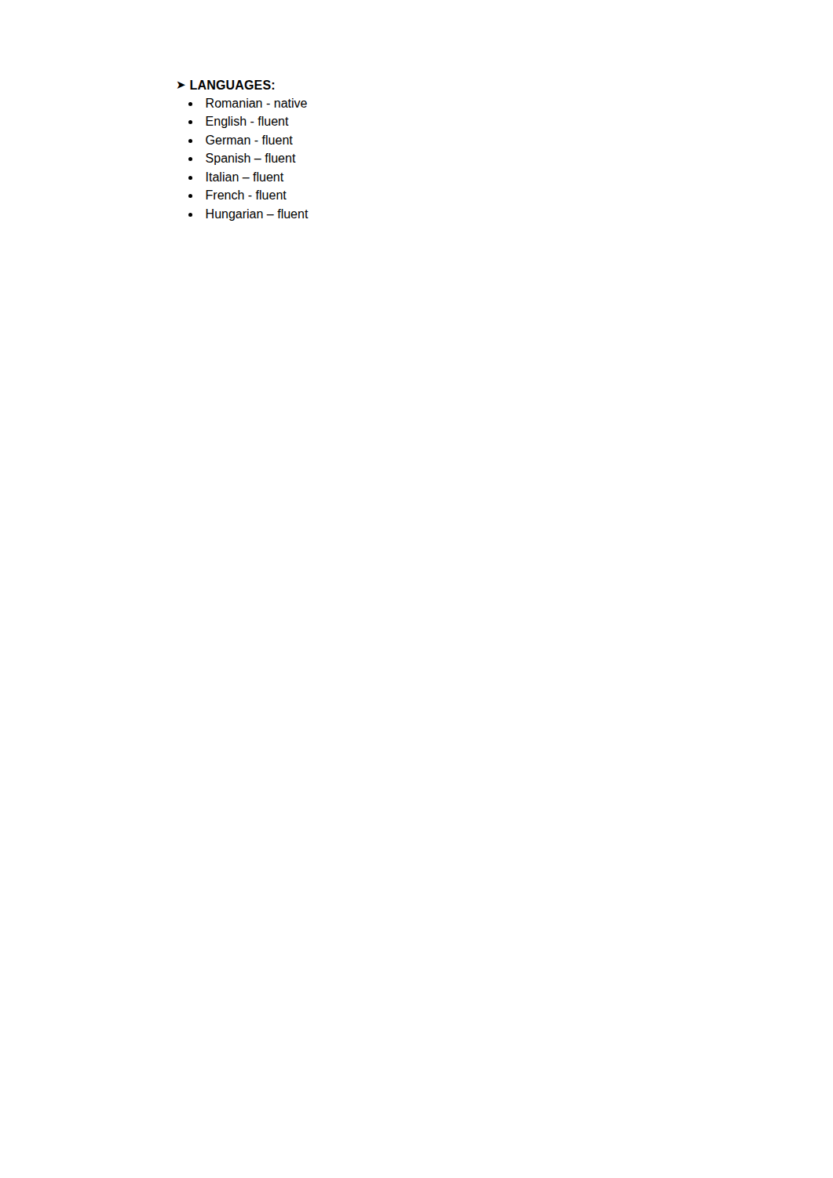LANGUAGES:
Romanian - native
English - fluent
German - fluent
Spanish – fluent
Italian – fluent
French - fluent
Hungarian – fluent